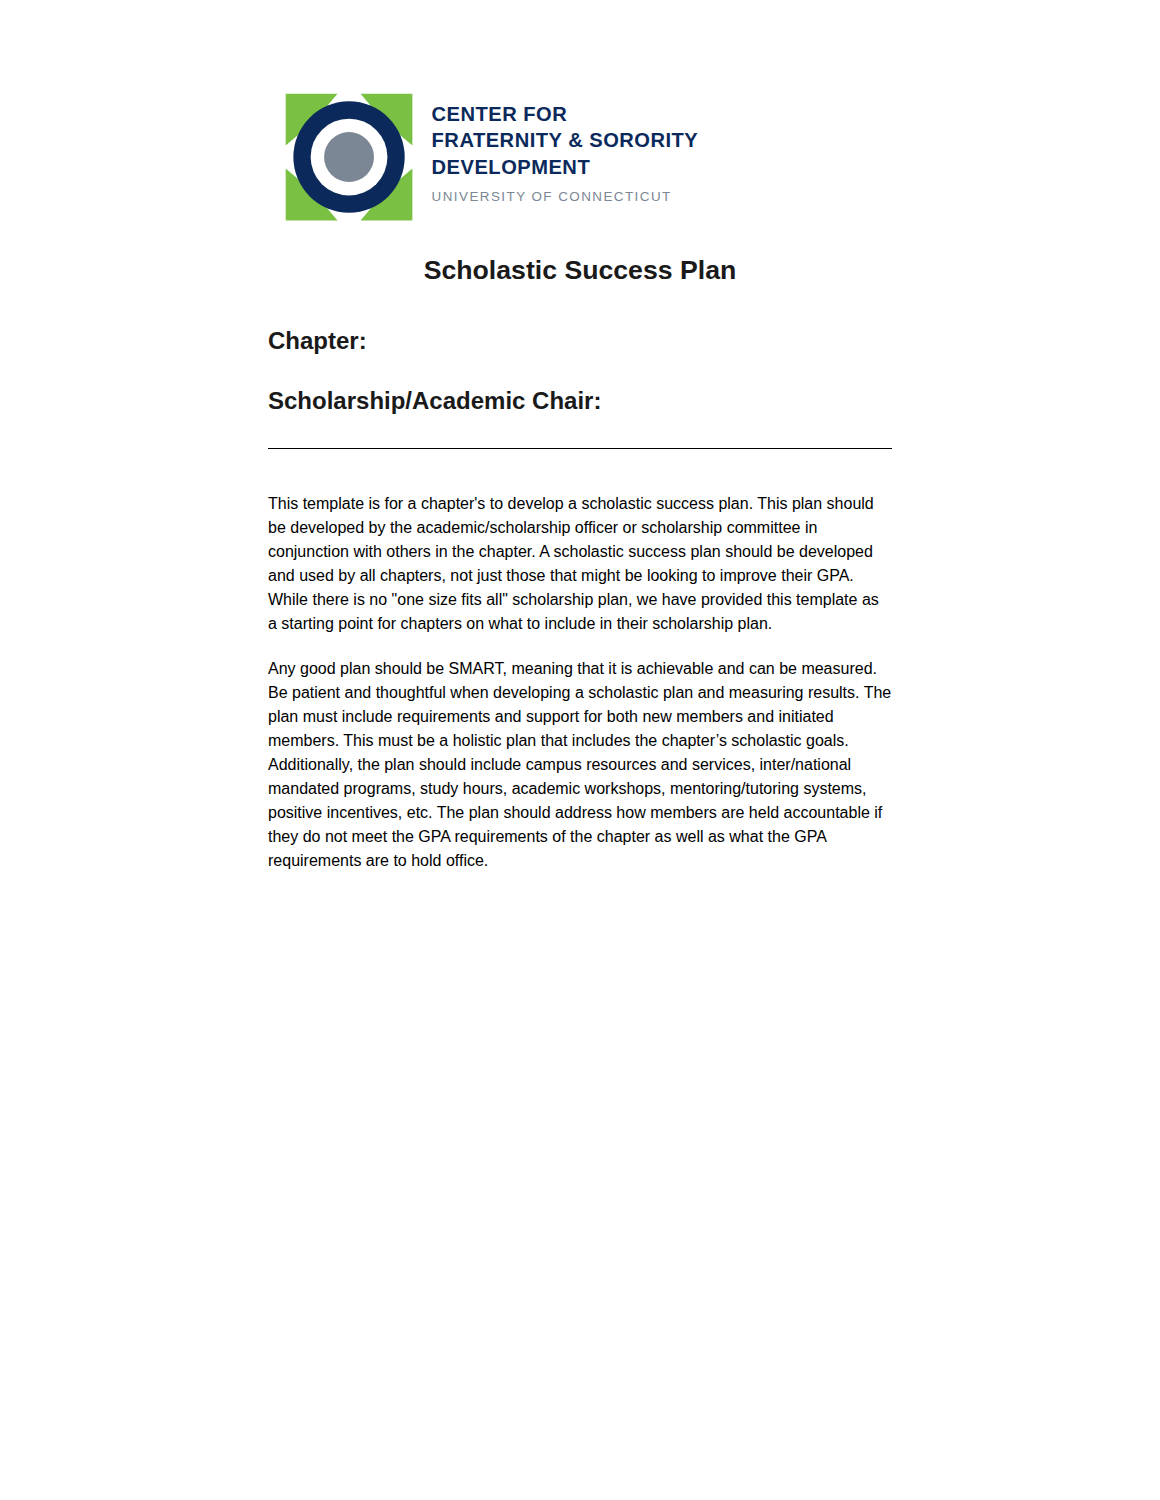CENTER FOR FRATERNITY & SORORITY DEVELOPMENT UNIVERSITY OF CONNECTICUT
Scholastic Success Plan
Chapter:
Scholarship/Academic Chair:
This template is for a chapter's to develop a scholastic success plan. This plan should be developed by the academic/scholarship officer or scholarship committee in conjunction with others in the chapter. A scholastic success plan should be developed and used by all chapters, not just those that might be looking to improve their GPA. While there is no "one size fits all" scholarship plan, we have provided this template as a starting point for chapters on what to include in their scholarship plan.
Any good plan should be SMART, meaning that it is achievable and can be measured. Be patient and thoughtful when developing a scholastic plan and measuring results. The plan must include requirements and support for both new members and initiated members. This must be a holistic plan that includes the chapter’s scholastic goals. Additionally, the plan should include campus resources and services, inter/national mandated programs, study hours, academic workshops, mentoring/tutoring systems, positive incentives, etc. The plan should address how members are held accountable if they do not meet the GPA requirements of the chapter as well as what the GPA requirements are to hold office.